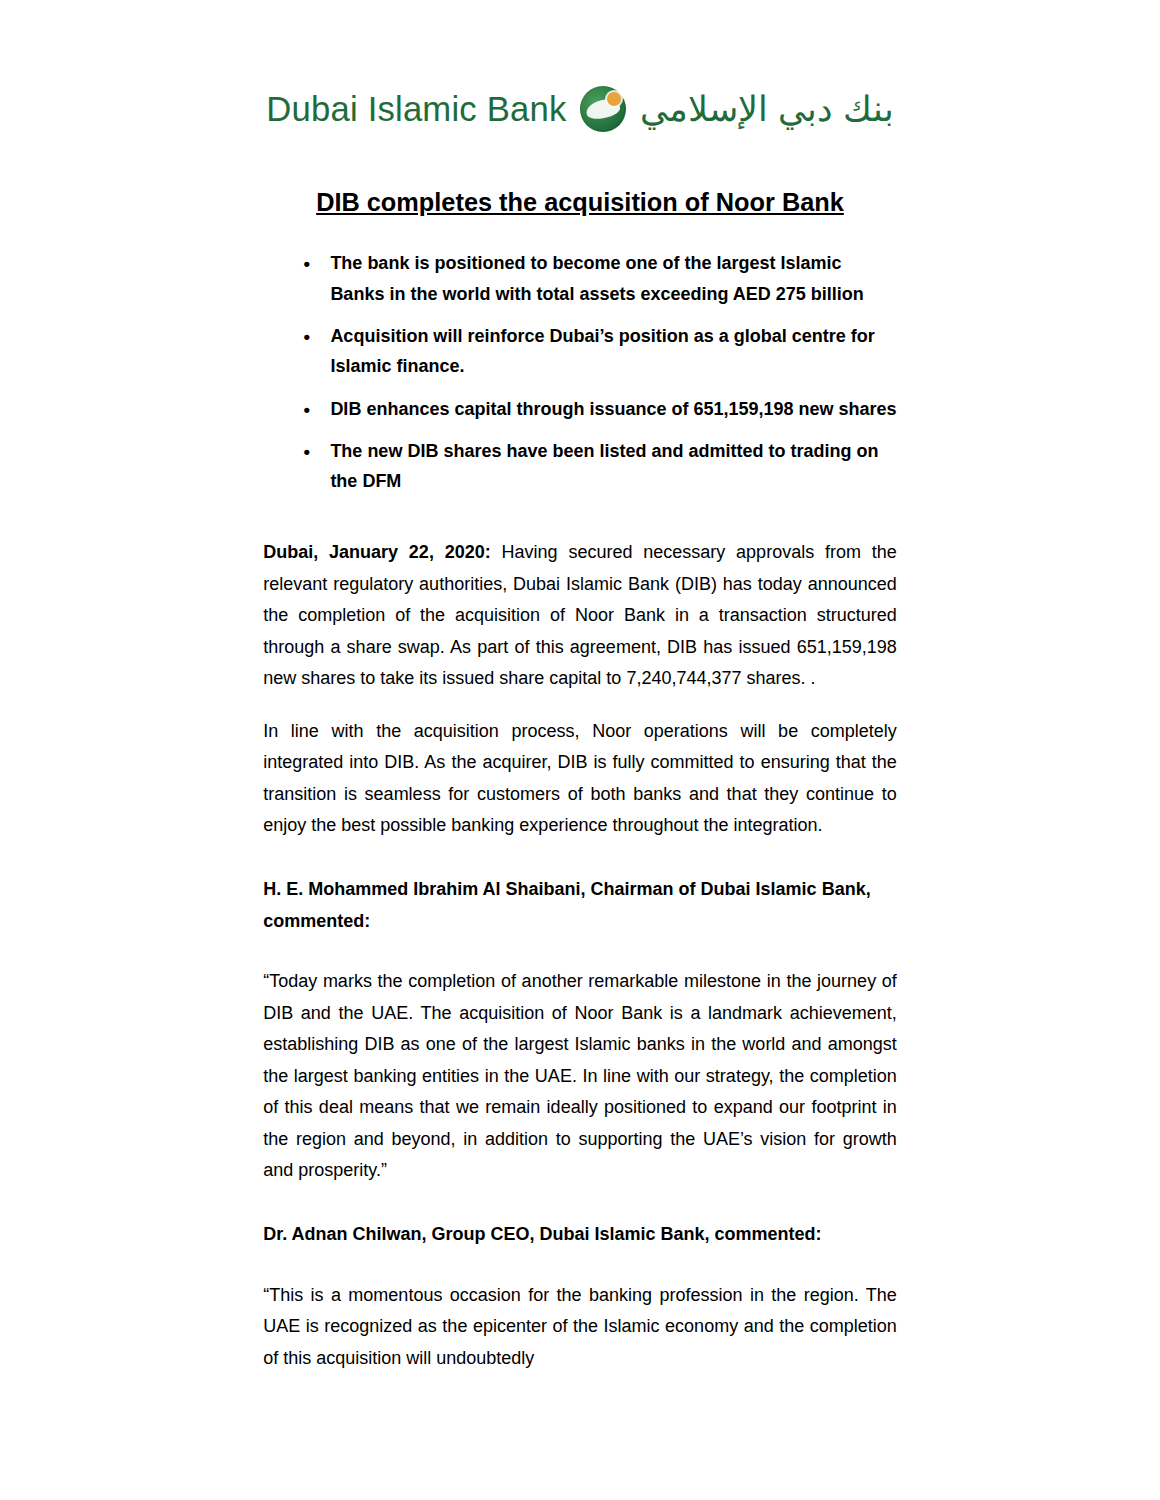Dubai Islamic Bank بنك دبي الإسلامي
DIB completes the acquisition of Noor Bank
The bank is positioned to become one of the largest Islamic Banks in the world with total assets exceeding AED 275 billion
Acquisition will reinforce Dubai’s position as a global centre for Islamic finance.
DIB enhances capital through issuance of 651,159,198 new shares
The new DIB shares have been listed and admitted to trading on the DFM
Dubai, January 22, 2020: Having secured necessary approvals from the relevant regulatory authorities, Dubai Islamic Bank (DIB) has today announced the completion of the acquisition of Noor Bank in a transaction structured through a share swap. As part of this agreement, DIB has issued 651,159,198 new shares to take its issued share capital to 7,240,744,377 shares. .
In line with the acquisition process, Noor operations will be completely integrated into DIB. As the acquirer, DIB is fully committed to ensuring that the transition is seamless for customers of both banks and that they continue to enjoy the best possible banking experience throughout the integration.
H. E. Mohammed Ibrahim Al Shaibani, Chairman of Dubai Islamic Bank, commented:
“Today marks the completion of another remarkable milestone in the journey of DIB and the UAE. The acquisition of Noor Bank is a landmark achievement, establishing DIB as one of the largest Islamic banks in the world and amongst the largest banking entities in the UAE. In line with our strategy, the completion of this deal means that we remain ideally positioned to expand our footprint in the region and beyond, in addition to supporting the UAE’s vision for growth and prosperity.”
Dr. Adnan Chilwan, Group CEO, Dubai Islamic Bank, commented:
“This is a momentous occasion for the banking profession in the region. The UAE is recognized as the epicenter of the Islamic economy and the completion of this acquisition will undoubtedly